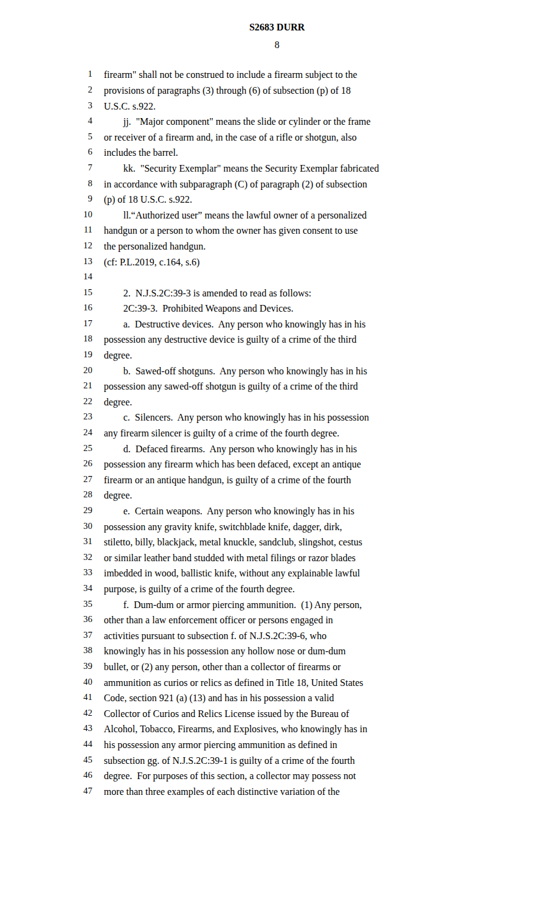S2683 DURR
8
firearm" shall not be construed to include a firearm subject to the
provisions of paragraphs (3) through (6) of subsection (p) of 18
U.S.C. s.922.
jj. "Major component" means the slide or cylinder or the frame
or receiver of a firearm and, in the case of a rifle or shotgun, also
includes the barrel.
kk. "Security Exemplar" means the Security Exemplar fabricated
in accordance with subparagraph (C) of paragraph (2) of subsection
(p) of 18 U.S.C. s.922.
ll.“Authorized user” means the lawful owner of a personalized
handgun or a person to whom the owner has given consent to use
the personalized handgun.
(cf: P.L.2019, c.164, s.6)
2. N.J.S.2C:39-3 is amended to read as follows:
2C:39-3. Prohibited Weapons and Devices.
a. Destructive devices. Any person who knowingly has in his
possession any destructive device is guilty of a crime of the third
degree.
b. Sawed-off shotguns. Any person who knowingly has in his
possession any sawed-off shotgun is guilty of a crime of the third
degree.
c. Silencers. Any person who knowingly has in his possession
any firearm silencer is guilty of a crime of the fourth degree.
d. Defaced firearms. Any person who knowingly has in his
possession any firearm which has been defaced, except an antique
firearm or an antique handgun, is guilty of a crime of the fourth
degree.
e. Certain weapons. Any person who knowingly has in his
possession any gravity knife, switchblade knife, dagger, dirk,
stiletto, billy, blackjack, metal knuckle, sandclub, slingshot, cestus
or similar leather band studded with metal filings or razor blades
imbedded in wood, ballistic knife, without any explainable lawful
purpose, is guilty of a crime of the fourth degree.
f. Dum-dum or armor piercing ammunition. (1) Any person,
other than a law enforcement officer or persons engaged in
activities pursuant to subsection f. of N.J.S.2C:39-6, who
knowingly has in his possession any hollow nose or dum-dum
bullet, or (2) any person, other than a collector of firearms or
ammunition as curios or relics as defined in Title 18, United States
Code, section 921 (a) (13) and has in his possession a valid
Collector of Curios and Relics License issued by the Bureau of
Alcohol, Tobacco, Firearms, and Explosives, who knowingly has in
his possession any armor piercing ammunition as defined in
subsection gg. of N.J.S.2C:39-1 is guilty of a crime of the fourth
degree. For purposes of this section, a collector may possess not
more than three examples of each distinctive variation of the